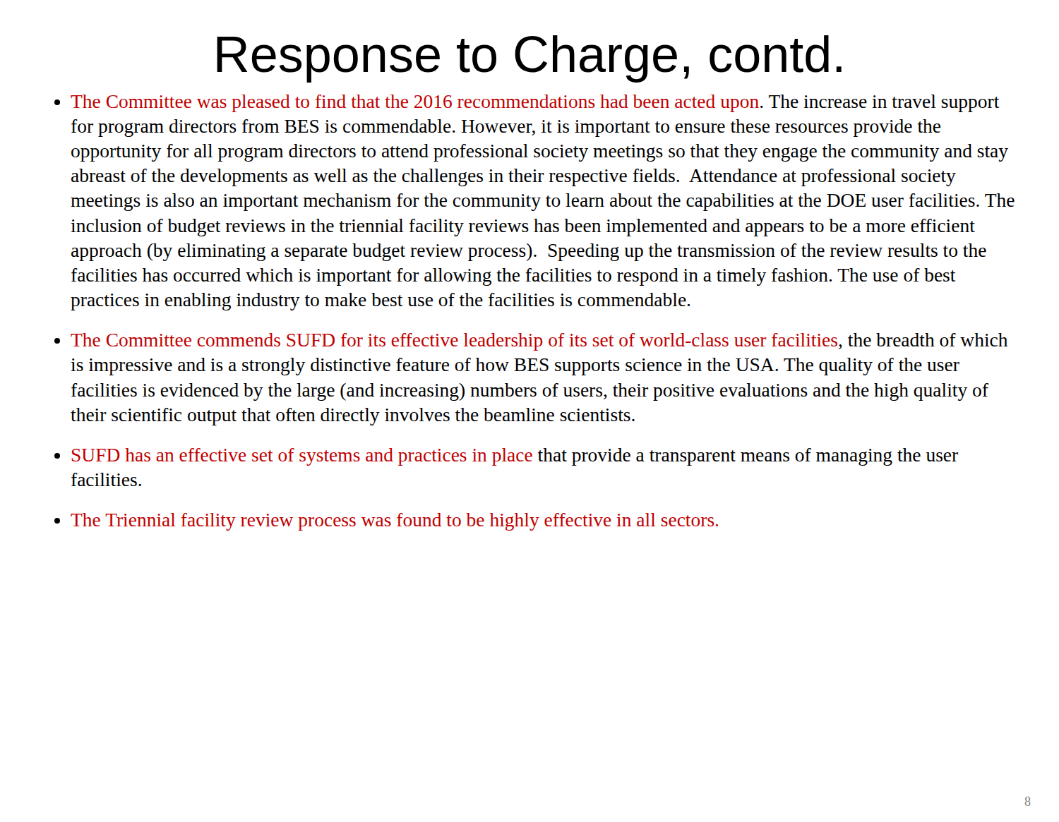Response to Charge, contd.
The Committee was pleased to find that the 2016 recommendations had been acted upon. The increase in travel support for program directors from BES is commendable. However, it is important to ensure these resources provide the opportunity for all program directors to attend professional society meetings so that they engage the community and stay abreast of the developments as well as the challenges in their respective fields. Attendance at professional society meetings is also an important mechanism for the community to learn about the capabilities at the DOE user facilities. The inclusion of budget reviews in the triennial facility reviews has been implemented and appears to be a more efficient approach (by eliminating a separate budget review process). Speeding up the transmission of the review results to the facilities has occurred which is important for allowing the facilities to respond in a timely fashion. The use of best practices in enabling industry to make best use of the facilities is commendable.
The Committee commends SUFD for its effective leadership of its set of world-class user facilities, the breadth of which is impressive and is a strongly distinctive feature of how BES supports science in the USA. The quality of the user facilities is evidenced by the large (and increasing) numbers of users, their positive evaluations and the high quality of their scientific output that often directly involves the beamline scientists.
SUFD has an effective set of systems and practices in place that provide a transparent means of managing the user facilities.
The Triennial facility review process was found to be highly effective in all sectors.
8